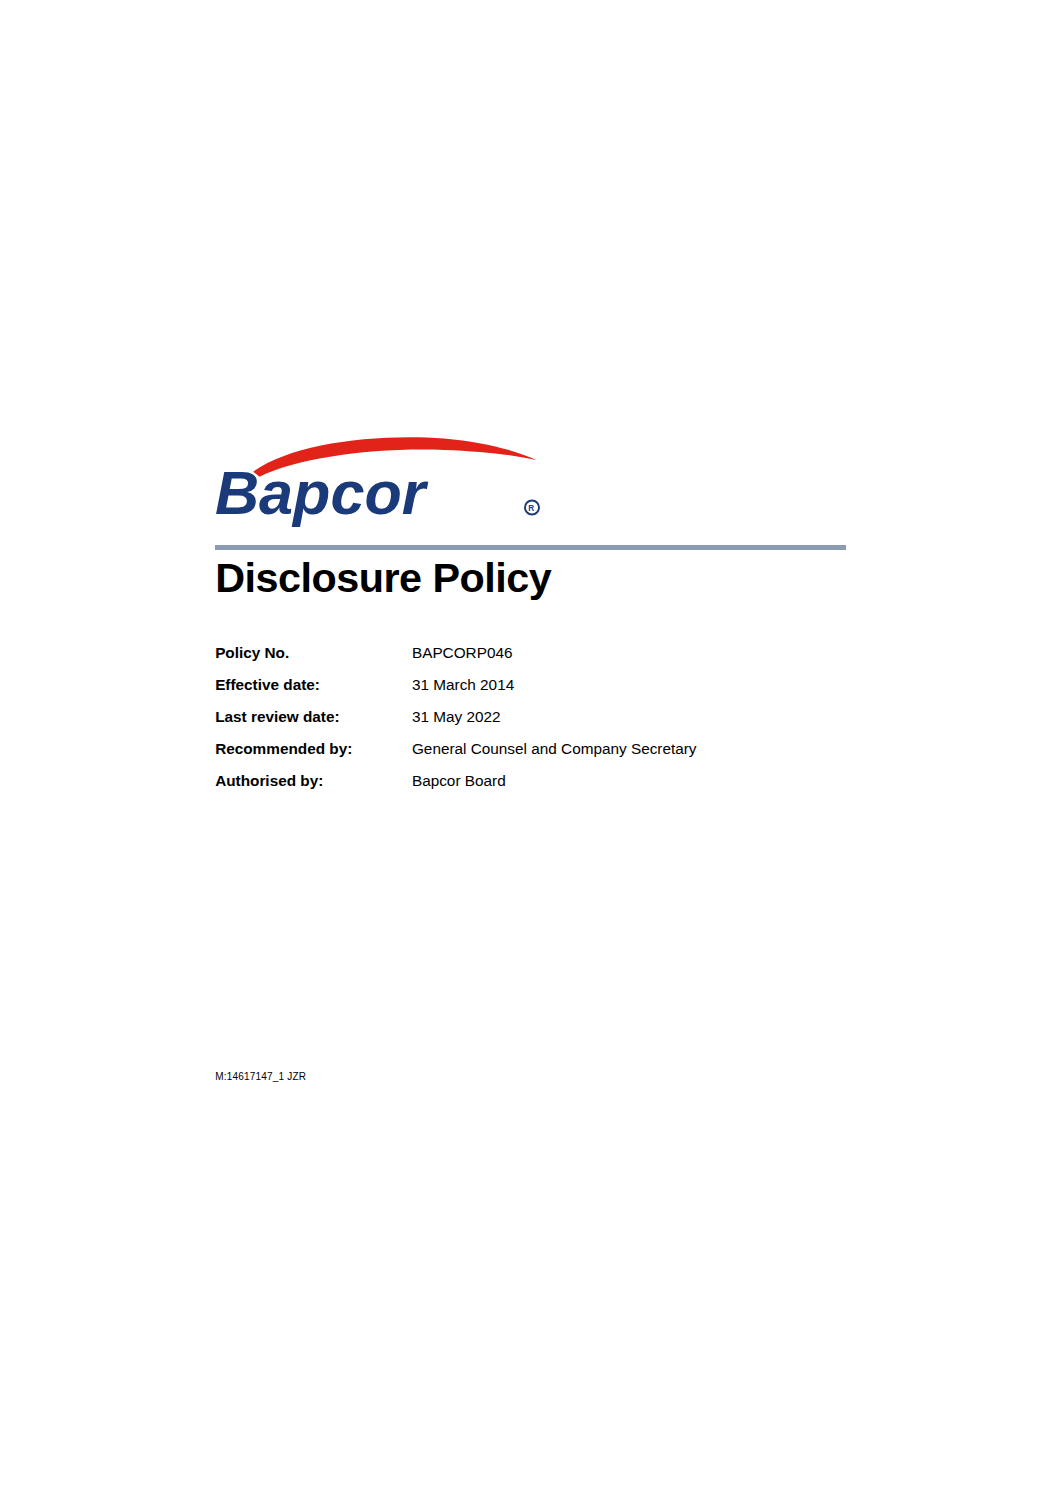Disclosure Policy
| Policy No. | BAPCORP046 |
| Effective date: | 31 March 2014 |
| Last review date: | 31 May 2022 |
| Recommended by: | General Counsel and Company Secretary |
| Authorised by: | Bapcor Board |
M:14617147_1 JZR